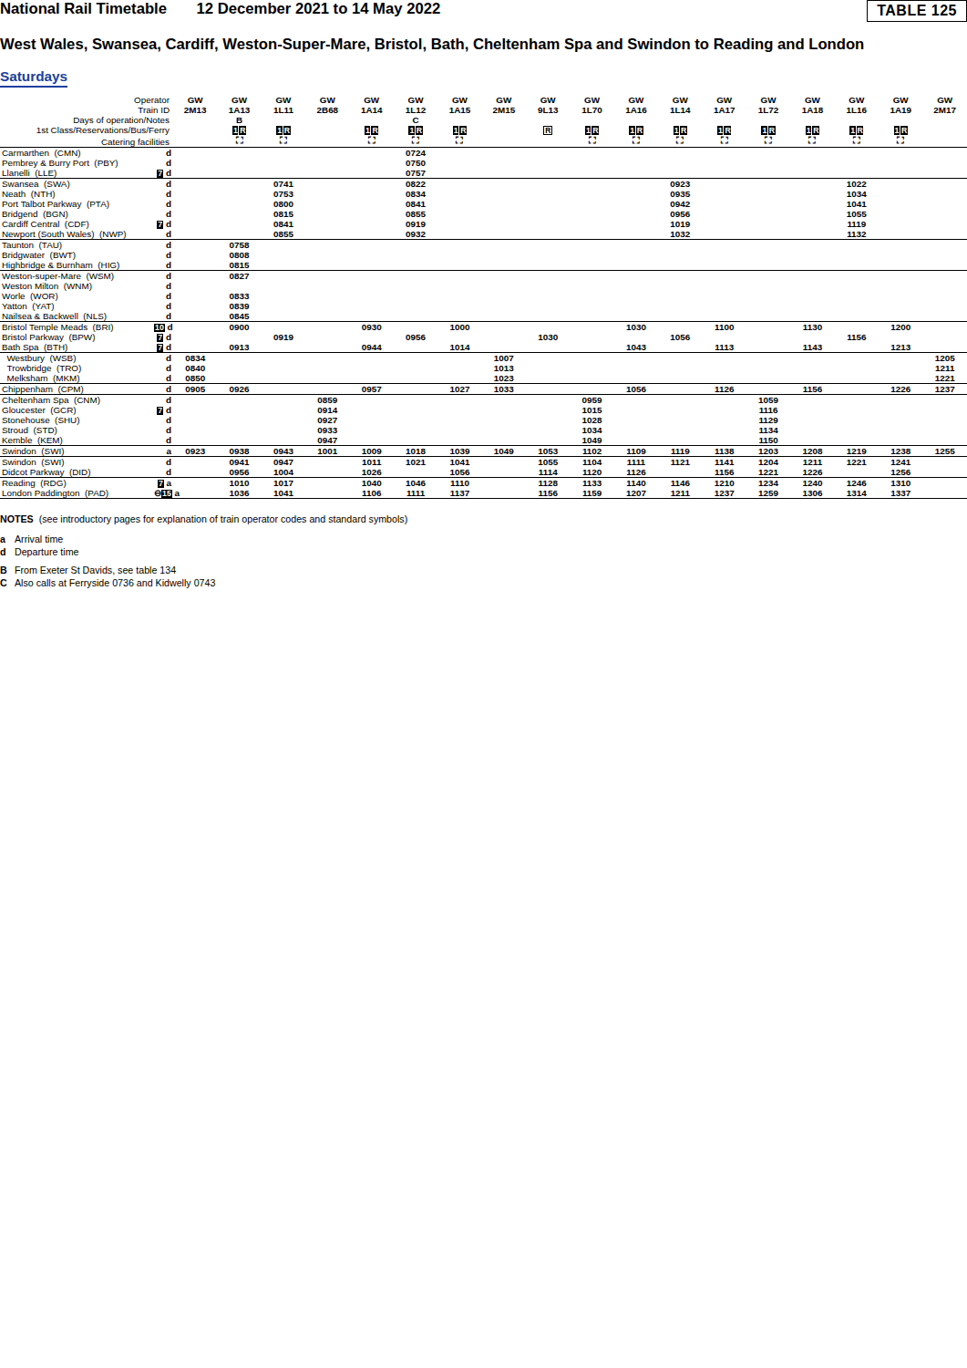National Rail Timetable 12 December 2021 to 14 May 2022
TABLE 125
West Wales, Swansea, Cardiff, Weston-Super-Mare, Bristol, Bath, Cheltenham Spa and Swindon to Reading and London
Saturdays
| Operator | GW | GW | GW | GW | GW | GW | GW | GW | GW | GW | GW | GW | GW | GW | GW | GW | GW | GW |
| Train ID | 2M13 | 1A13 | 1L11 | 2B68 | 1A14 | 1L12 | 1A15 | 2M15 | 9L13 | 1L70 | 1A16 | 1L14 | 1A17 | 1L72 | 1A18 | 1L16 | 1A19 | 2M17 |
| Days of operation/Notes | | B | | | | C | | | | | | | | | | | | |
| 1st Class/Reservations/Bus/Ferry | | 1 R | 1 R | | 1 R | 1 R | 1 R | | R | 1 R | 1 R | 1 R | 1 R | 1 R | 1 R | 1 R | 1 R | |
| Catering facilities | | ⛶ | ⛶ | | ⛶ | ⛶ | ⛶ | | | ⛶ | ⛶ | ⛶ | ⛶ | ⛶ | ⛶ | ⛶ | ⛶ | |
| Carmarthen (CMN) | d | | | | | | 0724 | | | | | | | | | | | | |
| Pembrey & Burry Port (PBY) | d | | | | | | 0750 | | | | | | | | | | | | |
| Llanelli (LLE) | 7 d | | | | | | 0757 | | | | | | | | | | | | |
| Swansea (SWA) | d | | | 0741 | | | 0822 | | | | | | 0923 | | | | 1022 | | |
| Neath (NTH) | d | | | 0753 | | | 0834 | | | | | | 0935 | | | | 1034 | | |
| Port Talbot Parkway (PTA) | d | | | 0800 | | | 0841 | | | | | | 0942 | | | | 1041 | | |
| Bridgend (BGN) | d | | | 0815 | | | 0855 | | | | | | 0956 | | | | 1055 | | |
| Cardiff Central (CDF) | 7 d | | | 0841 | | | 0919 | | | | | | 1019 | | | | 1119 | | |
| Newport (South Wales) (NWP) | d | | | 0855 | | | 0932 | | | | | | 1032 | | | | 1132 | | |
| Taunton (TAU) | d | | 0758 | | | | | | | | | | | | | | | | |
| Bridgwater (BWT) | d | | 0808 | | | | | | | | | | | | | | | | |
| Highbridge & Burnham (HIG) | d | | 0815 | | | | | | | | | | | | | | | | |
| Weston-super-Mare (WSM) | d | | 0827 | | | | | | | | | | | | | | | | |
| Weston Milton (WNM) | d | | | | | | | | | | | | | | | | | | |
| Worle (WOR) | d | | 0833 | | | | | | | | | | | | | | | | |
| Yatton (YAT) | d | | 0839 | | | | | | | | | | | | | | | | |
| Nailsea & Backwell (NLS) | d | | 0845 | | | | | | | | | | | | | | | | |
| Bristol Temple Meads (BRI) | 10 d | | 0900 | | | 0930 | | 1000 | | | | 1030 | | 1100 | | 1130 | | 1200 | |
| Bristol Parkway (BPW) | 7 d | | | 0919 | | | 0956 | | | 1030 | | | 1056 | | | | 1156 | | |
| Bath Spa (BTH) | 7 d | | 0913 | | | 0944 | | 1014 | | | | 1043 | | 1113 | | 1143 | | 1213 | |
| Westbury (WSB) | d | 0834 | | | | | | | 1007 | | | | | | | | | | 1205 |
| Trowbridge (TRO) | d | 0840 | | | | | | | 1013 | | | | | | | | | | 1211 |
| Melksham (MKM) | d | 0850 | | | | | | | 1023 | | | | | | | | | | 1221 |
| Chippenham (CPM) | d | 0905 | 0926 | | | 0957 | | 1027 | 1033 | | | 1056 | | 1126 | | 1156 | | 1226 | 1237 |
| Cheltenham Spa (CNM) | d | | | | 0859 | | | | | | 0959 | | | | 1059 | | | | |
| Gloucester (GCR) | 7 d | | | | 0914 | | | | | | 1015 | | | | 1116 | | | | |
| Stonehouse (SHU) | d | | | | 0927 | | | | | | 1028 | | | | 1129 | | | | |
| Stroud (STD) | d | | | | 0933 | | | | | | 1034 | | | | 1134 | | | | |
| Kemble (KEM) | d | | | | 0947 | | | | | | 1049 | | | | 1150 | | | | |
| Swindon (SWI) | a | 0923 | 0938 | 0943 | 1001 | 1009 | 1018 | 1039 | 1049 | 1053 | 1102 | 1109 | 1119 | 1138 | 1203 | 1208 | 1219 | 1238 | 1255 |
| Swindon (SWI) | d | | 0941 | 0947 | | 1011 | 1021 | 1041 | | 1055 | 1104 | 1111 | 1121 | 1141 | 1204 | 1211 | 1221 | 1241 | |
| Didcot Parkway (DID) | d | | 0956 | 1004 | | 1026 | | 1056 | | 1114 | 1120 | 1126 | | 1156 | 1221 | 1226 | | 1256 | |
| Reading (RDG) | 7 a | | 1010 | 1017 | | 1040 | 1046 | 1110 | | 1128 | 1133 | 1140 | 1146 | 1210 | 1234 | 1240 | 1246 | 1310 | |
| London Paddington (PAD) | ⊖ 15 a | | 1036 | 1041 | | 1106 | 1111 | 1137 | | 1156 | 1159 | 1207 | 1211 | 1237 | 1259 | 1306 | 1314 | 1337 | |
NOTES (see introductory pages for explanation of train operator codes and standard symbols)
a Arrival time
d Departure time
BFrom Exeter St Davids, see table 134
CAlso calls at Ferryside 0736 and Kidwelly 0743